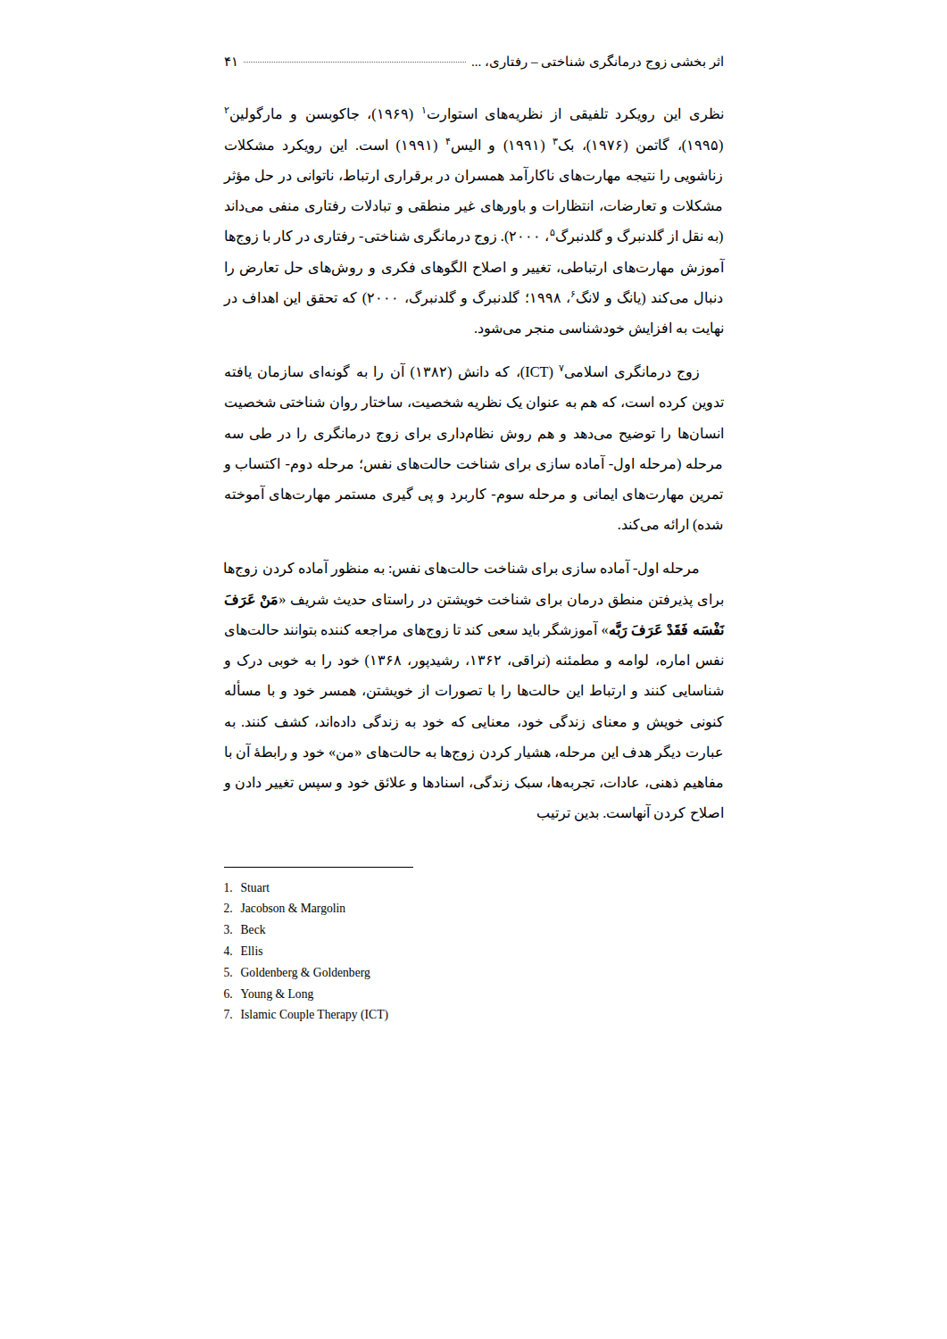اثر بخشی زوج درمانگری شناختی – رفتاری، ... ۴۱
نظری این رویکرد تلفیقی از نظریه‌های استوارت۱ (۱۹۶۹)، جاکوبسن و مارگولین۲ (۱۹۹۵)، گاتمن (۱۹۷۶)، بک۳ (۱۹۹۱) و الیس۴ (۱۹۹۱) است. این رویکرد مشکلات زناشویی را نتیجه مهارت‌های ناکارآمد همسران در برقراری ارتباط، ناتوانی در حل مؤثر مشکلات و تعارضات، انتظارات و باورهای غیر منطقی و تبادلات رفتاری منفی می‌داند (به نقل از گلدنبرگ و گلدنبرگ۵، ۲۰۰۰). زوج درمانگری شناختی- رفتاری در کار با زوج‌ها آموزش مهارت‌های ارتباطی، تغییر و اصلاح الگوهای فکری و روش‌های حل تعارض را دنبال می‌کند (یانگ و لانگ۶، ۱۹۹۸؛ گلدنبرگ و گلدنبرگ، ۲۰۰۰) که تحقق این اهداف در نهایت به افزایش خودشناسی منجر می‌شود.
زوج درمانگری اسلامی۷ (ICT)، که دانش (۱۳۸۲) آن را به گونه‌ای سازمان یافته تدوین کرده است، که هم به عنوان یک نظریه شخصیت، ساختار روان شناختی شخصیت انسان‌ها را توضیح می‌دهد و هم روش نظام‌داری برای زوج درمانگری را در طی سه مرحله (مرحله اول- آماده سازی برای شناخت حالت‌های نفس؛ مرحله دوم- اکتساب و تمرین مهارت‌های ایمانی و مرحله سوم- کاربرد و پی گیری مستمر مهارت‌های آموخته شده) ارائه می‌کند.
مرحله اول- آماده سازی برای شناخت حالت‌های نفس: به منظور آماده کردن زوج‌ها برای پذیرفتن منطق درمان برای شناخت خویشتن در راستای حدیث شریف «مَنْ عَرَفَ نَفْسَه فَقَدْ عَرَفَ رَبَّه» آموزشگر باید سعی کند تا زوج‌های مراجعه کننده بتوانند حالت‌های نفس اماره، لوامه و مطمئنه (نراقی، ۱۳۶۲، رشیدپور، ۱۳۶۸) خود را به خوبی درک و شناسایی کنند و ارتباط این حالت‌ها را با تصورات از خویشتن، همسر خود و با مسأله کنونی خویش و معنای زندگی خود، معنایی که خود به زندگی داده‌اند، کشف کنند. به عبارت دیگر هدف این مرحله، هشیار کردن زوج‌ها به حالت‌های «من» خود و رابطهٔ آن با مفاهیم ذهنی، عادات، تجربه‌ها، سبک زندگی، اسنادها و علائق خود و سپس تغییر دادن و اصلاح کردن آنهاست. بدین ترتیب
1. Stuart
2. Jacobson & Margolin
3. Beck
4. Ellis
5. Goldenberg & Goldenberg
6. Young & Long
7. Islamic Couple Therapy (ICT)